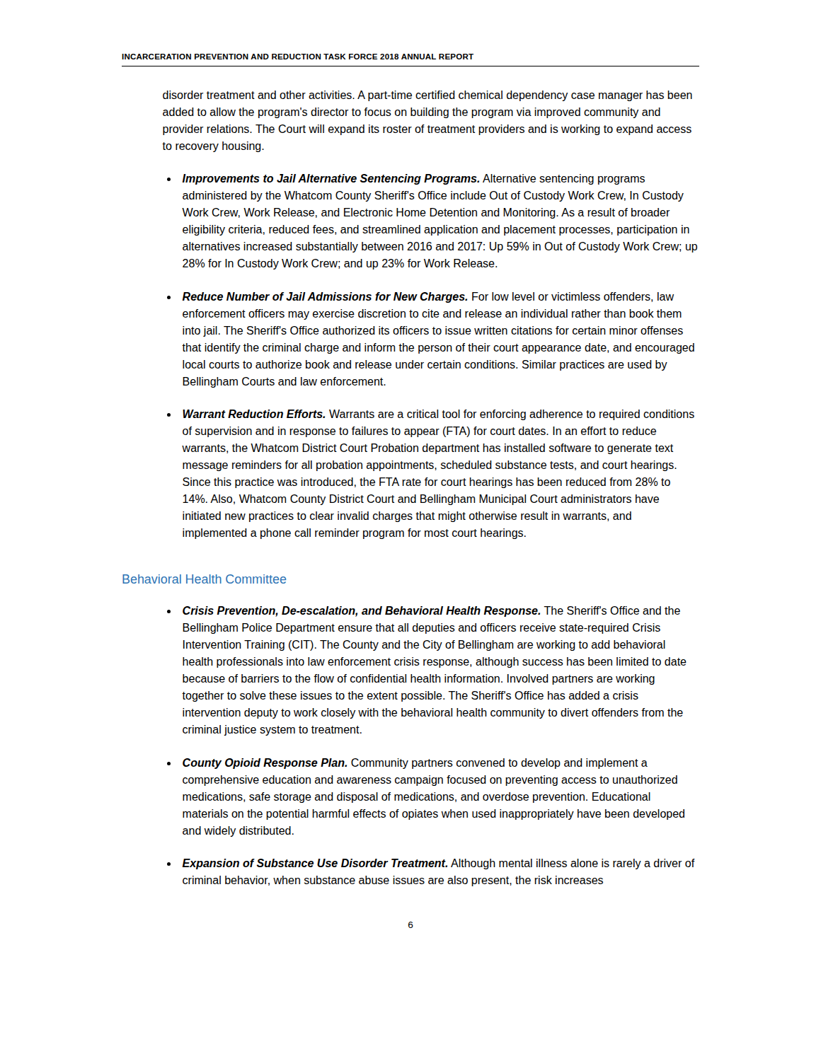Incarceration Prevention and Reduction Task Force 2018 Annual Report
disorder treatment and other activities. A part-time certified chemical dependency case manager has been added to allow the program's director to focus on building the program via improved community and provider relations. The Court will expand its roster of treatment providers and is working to expand access to recovery housing.
Improvements to Jail Alternative Sentencing Programs. Alternative sentencing programs administered by the Whatcom County Sheriff's Office include Out of Custody Work Crew, In Custody Work Crew, Work Release, and Electronic Home Detention and Monitoring. As a result of broader eligibility criteria, reduced fees, and streamlined application and placement processes, participation in alternatives increased substantially between 2016 and 2017: Up 59% in Out of Custody Work Crew; up 28% for In Custody Work Crew; and up 23% for Work Release.
Reduce Number of Jail Admissions for New Charges. For low level or victimless offenders, law enforcement officers may exercise discretion to cite and release an individual rather than book them into jail. The Sheriff's Office authorized its officers to issue written citations for certain minor offenses that identify the criminal charge and inform the person of their court appearance date, and encouraged local courts to authorize book and release under certain conditions. Similar practices are used by Bellingham Courts and law enforcement.
Warrant Reduction Efforts. Warrants are a critical tool for enforcing adherence to required conditions of supervision and in response to failures to appear (FTA) for court dates. In an effort to reduce warrants, the Whatcom District Court Probation department has installed software to generate text message reminders for all probation appointments, scheduled substance tests, and court hearings. Since this practice was introduced, the FTA rate for court hearings has been reduced from 28% to 14%. Also, Whatcom County District Court and Bellingham Municipal Court administrators have initiated new practices to clear invalid charges that might otherwise result in warrants, and implemented a phone call reminder program for most court hearings.
Behavioral Health Committee
Crisis Prevention, De-escalation, and Behavioral Health Response. The Sheriff's Office and the Bellingham Police Department ensure that all deputies and officers receive state-required Crisis Intervention Training (CIT). The County and the City of Bellingham are working to add behavioral health professionals into law enforcement crisis response, although success has been limited to date because of barriers to the flow of confidential health information. Involved partners are working together to solve these issues to the extent possible. The Sheriff's Office has added a crisis intervention deputy to work closely with the behavioral health community to divert offenders from the criminal justice system to treatment.
County Opioid Response Plan. Community partners convened to develop and implement a comprehensive education and awareness campaign focused on preventing access to unauthorized medications, safe storage and disposal of medications, and overdose prevention. Educational materials on the potential harmful effects of opiates when used inappropriately have been developed and widely distributed.
Expansion of Substance Use Disorder Treatment. Although mental illness alone is rarely a driver of criminal behavior, when substance abuse issues are also present, the risk increases
6